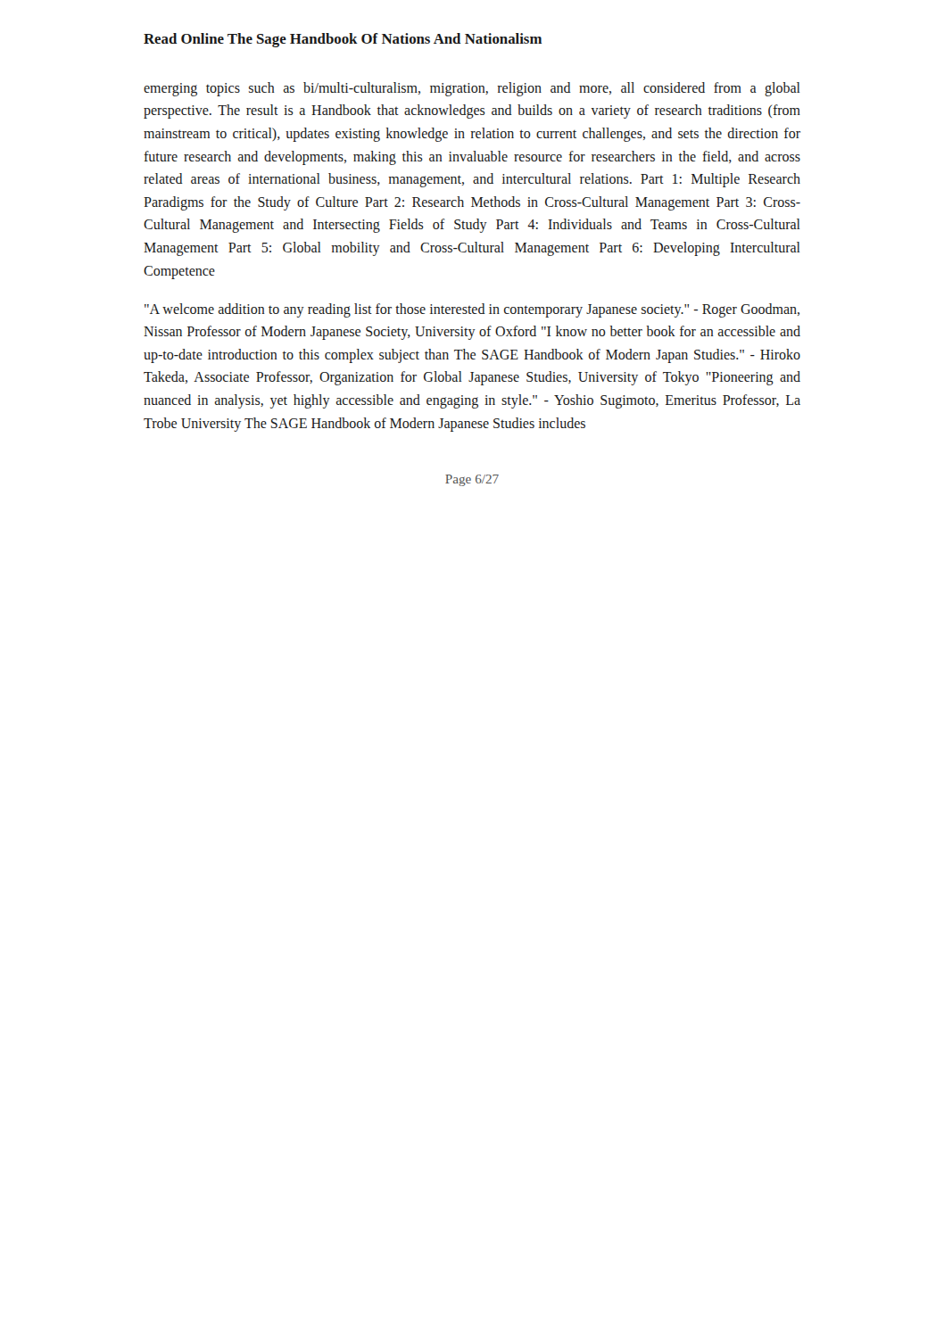Read Online The Sage Handbook Of Nations And Nationalism
emerging topics such as bi/multi-culturalism, migration, religion and more, all considered from a global perspective. The result is a Handbook that acknowledges and builds on a variety of research traditions (from mainstream to critical), updates existing knowledge in relation to current challenges, and sets the direction for future research and developments, making this an invaluable resource for researchers in the field, and across related areas of international business, management, and intercultural relations. Part 1: Multiple Research Paradigms for the Study of Culture Part 2: Research Methods in Cross-Cultural Management Part 3: Cross-Cultural Management and Intersecting Fields of Study Part 4: Individuals and Teams in Cross-Cultural Management Part 5: Global mobility and Cross-Cultural Management Part 6: Developing Intercultural Competence
"A welcome addition to any reading list for those interested in contemporary Japanese society." - Roger Goodman, Nissan Professor of Modern Japanese Society, University of Oxford "I know no better book for an accessible and up-to-date introduction to this complex subject than The SAGE Handbook of Modern Japan Studies." - Hiroko Takeda, Associate Professor, Organization for Global Japanese Studies, University of Tokyo "Pioneering and nuanced in analysis, yet highly accessible and engaging in style." - Yoshio Sugimoto, Emeritus Professor, La Trobe University The SAGE Handbook of Modern Japanese Studies includes
Page 6/27